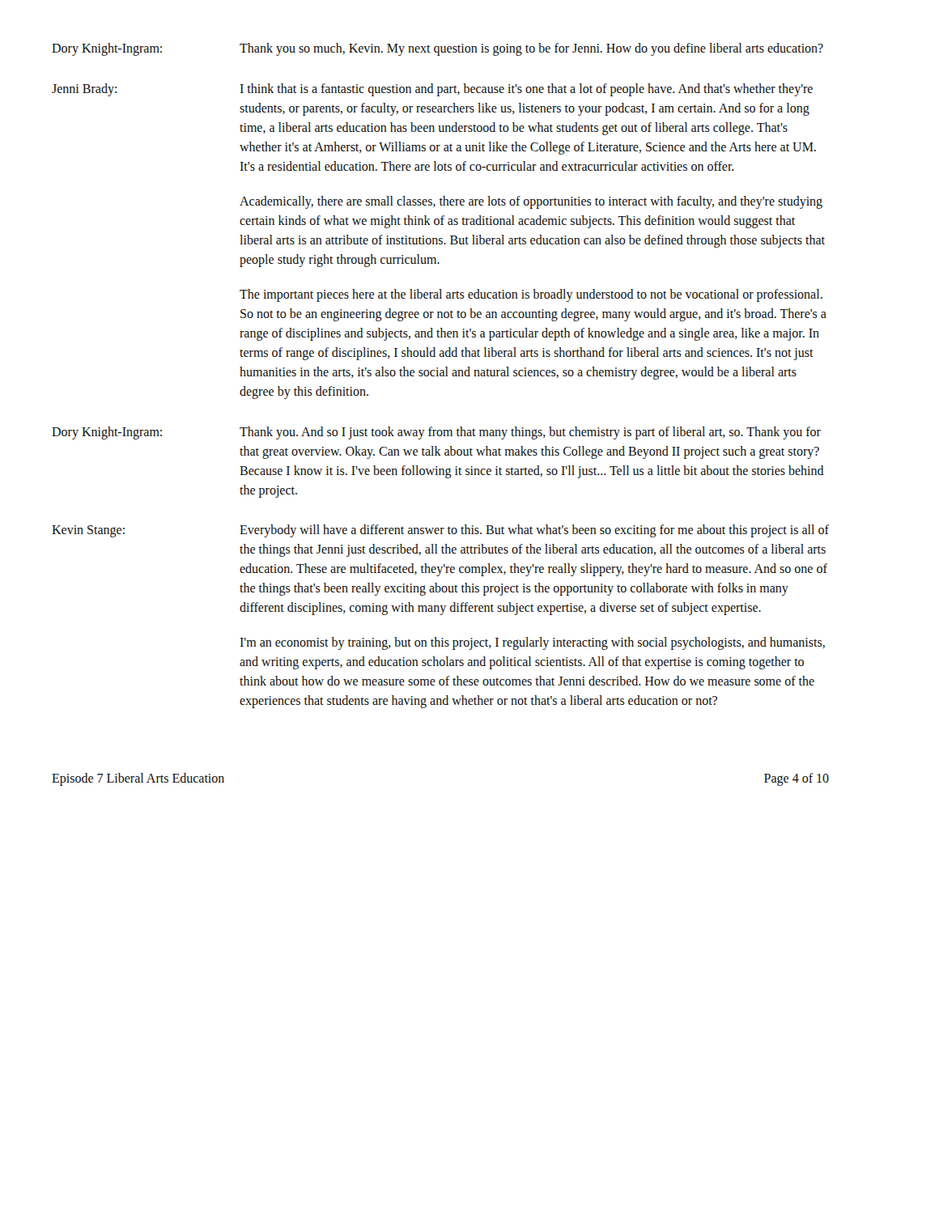Dory Knight-Ingram:
Thank you so much, Kevin. My next question is going to be for Jenni. How do you define liberal arts education?
Jenni Brady:
I think that is a fantastic question and part, because it's one that a lot of people have. And that's whether they're students, or parents, or faculty, or researchers like us, listeners to your podcast, I am certain. And so for a long time, a liberal arts education has been understood to be what students get out of liberal arts college. That's whether it's at Amherst, or Williams or at a unit like the College of Literature, Science and the Arts here at UM. It's a residential education. There are lots of co-curricular and extracurricular activities on offer.
Academically, there are small classes, there are lots of opportunities to interact with faculty, and they're studying certain kinds of what we might think of as traditional academic subjects. This definition would suggest that liberal arts is an attribute of institutions. But liberal arts education can also be defined through those subjects that people study right through curriculum.
The important pieces here at the liberal arts education is broadly understood to not be vocational or professional. So not to be an engineering degree or not to be an accounting degree, many would argue, and it's broad. There's a range of disciplines and subjects, and then it's a particular depth of knowledge and a single area, like a major. In terms of range of disciplines, I should add that liberal arts is shorthand for liberal arts and sciences. It's not just humanities in the arts, it's also the social and natural sciences, so a chemistry degree, would be a liberal arts degree by this definition.
Dory Knight-Ingram:
Thank you. And so I just took away from that many things, but chemistry is part of liberal art, so. Thank you for that great overview. Okay. Can we talk about what makes this College and Beyond II project such a great story? Because I know it is. I've been following it since it started, so I'll just... Tell us a little bit about the stories behind the project.
Kevin Stange:
Everybody will have a different answer to this. But what what's been so exciting for me about this project is all of the things that Jenni just described, all the attributes of the liberal arts education, all the outcomes of a liberal arts education. These are multifaceted, they're complex, they're really slippery, they're hard to measure. And so one of the things that's been really exciting about this project is the opportunity to collaborate with folks in many different disciplines, coming with many different subject expertise, a diverse set of subject expertise.
I'm an economist by training, but on this project, I regularly interacting with social psychologists, and humanists, and writing experts, and education scholars and political scientists. All of that expertise is coming together to think about how do we measure some of these outcomes that Jenni described. How do we measure some of the experiences that students are having and whether or not that's a liberal arts education or not?
Episode 7 Liberal Arts Education Page 4 of 10